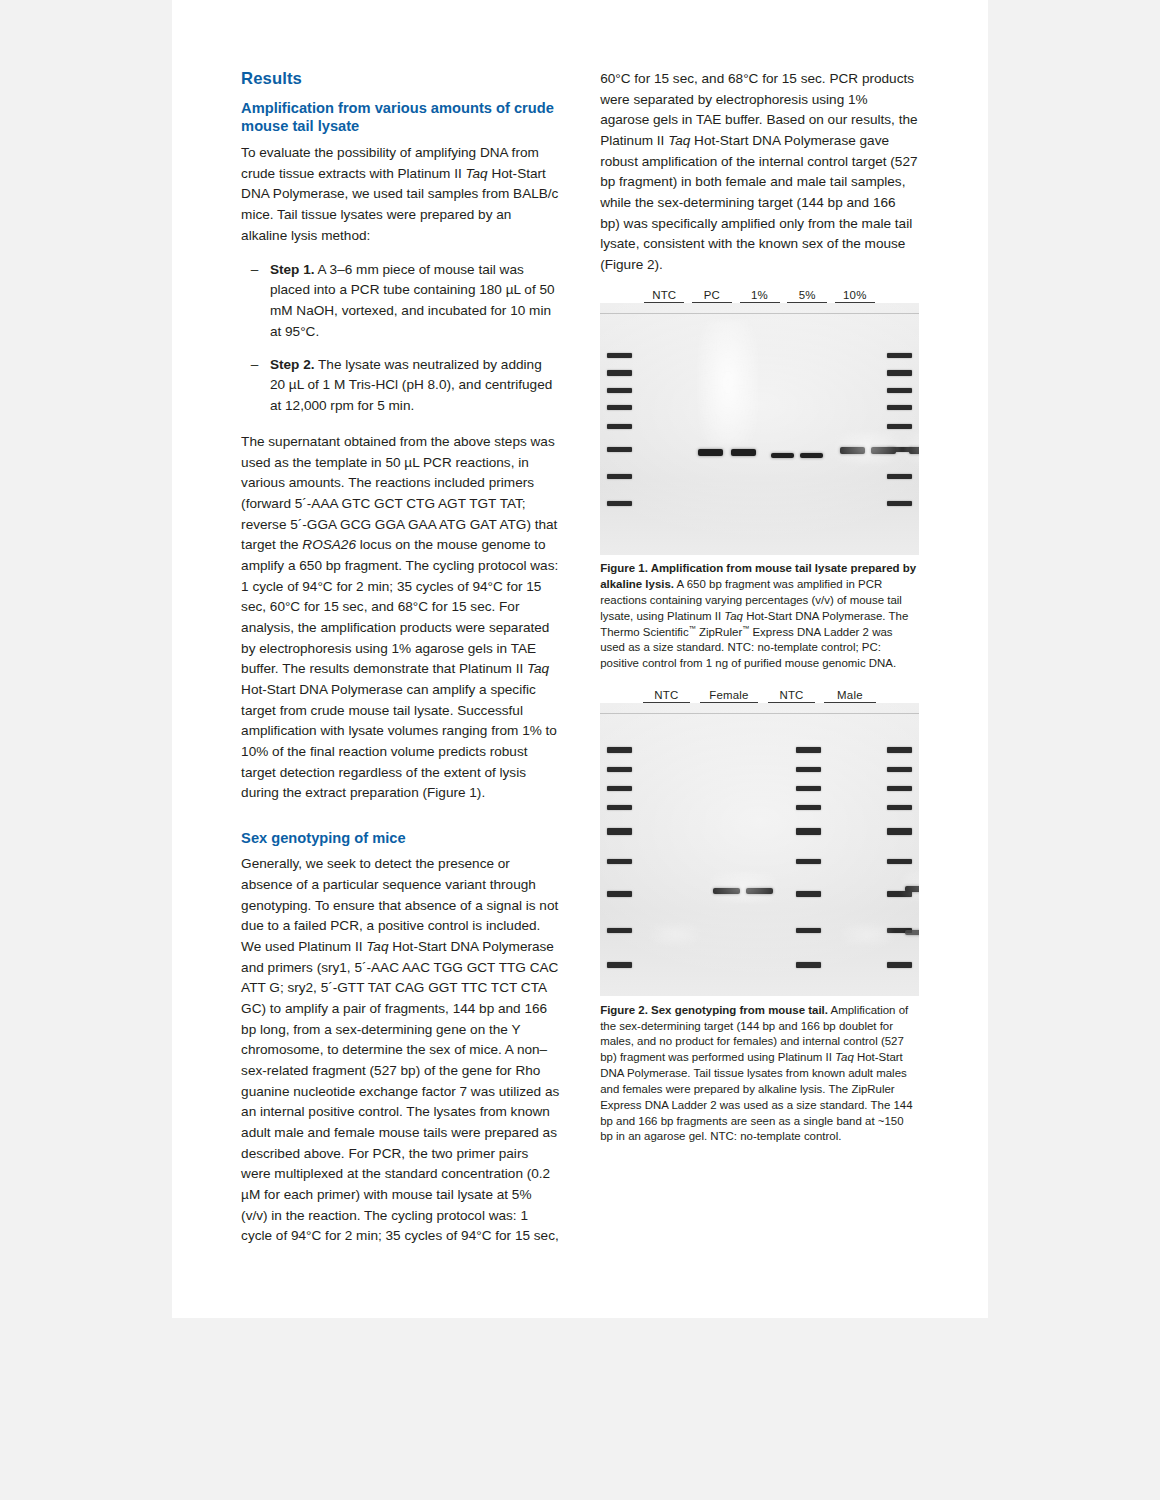Results
Amplification from various amounts of crude mouse tail lysate
To evaluate the possibility of amplifying DNA from crude tissue extracts with Platinum II Taq Hot-Start DNA Polymerase, we used tail samples from BALB/c mice. Tail tissue lysates were prepared by an alkaline lysis method:
Step 1. A 3–6 mm piece of mouse tail was placed into a PCR tube containing 180 µL of 50 mM NaOH, vortexed, and incubated for 10 min at 95°C.
Step 2. The lysate was neutralized by adding 20 µL of 1 M Tris-HCl (pH 8.0), and centrifuged at 12,000 rpm for 5 min.
The supernatant obtained from the above steps was used as the template in 50 µL PCR reactions, in various amounts. The reactions included primers (forward 5´-AAA GTC GCT CTG AGT TGT TAT; reverse 5´-GGA GCG GGA GAA ATG GAT ATG) that target the ROSA26 locus on the mouse genome to amplify a 650 bp fragment. The cycling protocol was: 1 cycle of 94°C for 2 min; 35 cycles of 94°C for 15 sec, 60°C for 15 sec, and 68°C for 15 sec. For analysis, the amplification products were separated by electrophoresis using 1% agarose gels in TAE buffer. The results demonstrate that Platinum II Taq Hot-Start DNA Polymerase can amplify a specific target from crude mouse tail lysate. Successful amplification with lysate volumes ranging from 1% to 10% of the final reaction volume predicts robust target detection regardless of the extent of lysis during the extract preparation (Figure 1).
Sex genotyping of mice
Generally, we seek to detect the presence or absence of a particular sequence variant through genotyping. To ensure that absence of a signal is not due to a failed PCR, a positive control is included. We used Platinum II Taq Hot-Start DNA Polymerase and primers (sry1, 5´-AAC AAC TGG GCT TTG CAC ATT G; sry2, 5´-GTT TAT CAG GGT TTC TCT CTA GC) to amplify a pair of fragments, 144 bp and 166 bp long, from a sex-determining gene on the Y chromosome, to determine the sex of mice. A non–sex-related fragment (527 bp) of the gene for Rho guanine nucleotide exchange factor 7 was utilized as an internal positive control. The lysates from known adult male and female mouse tails were prepared as described above. For PCR, the two primer pairs were multiplexed at the standard concentration (0.2 µM for each primer) with mouse tail lysate at 5% (v/v) in the reaction. The cycling protocol was: 1 cycle of 94°C for 2 min; 35 cycles of 94°C for 15 sec,
60°C for 15 sec, and 68°C for 15 sec. PCR products were separated by electrophoresis using 1% agarose gels in TAE buffer. Based on our results, the Platinum II Taq Hot-Start DNA Polymerase gave robust amplification of the internal control target (527 bp fragment) in both female and male tail samples, while the sex-determining target (144 bp and 166 bp) was specifically amplified only from the male tail lysate, consistent with the known sex of the mouse (Figure 2).
NTC PC 1% 5% 10%
Figure 1. Amplification from mouse tail lysate prepared by alkaline lysis. A 650 bp fragment was amplified in PCR reactions containing varying percentages (v/v) of mouse tail lysate, using Platinum II Taq Hot-Start DNA Polymerase. The Thermo Scientific™ ZipRuler™ Express DNA Ladder 2 was used as a size standard. NTC: no-template control; PC: positive control from 1 ng of purified mouse genomic DNA.
NTC Female NTC Male
Figure 2. Sex genotyping from mouse tail. Amplification of the sex-determining target (144 bp and 166 bp doublet for males, and no product for females) and internal control (527 bp) fragment was performed using Platinum II Taq Hot-Start DNA Polymerase. Tail tissue lysates from known adult males and females were prepared by alkaline lysis. The ZipRuler Express DNA Ladder 2 was used as a size standard. The 144 bp and 166 bp fragments are seen as a single band at ~150 bp in an agarose gel. NTC: no-template control.